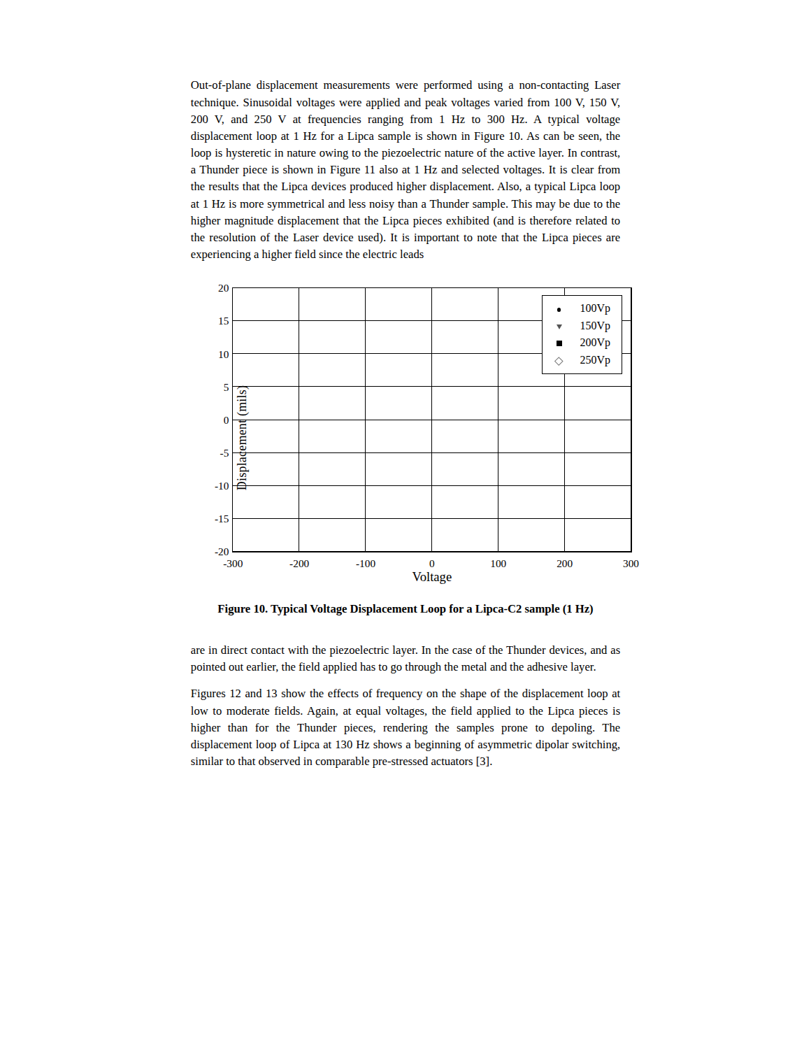Out-of-plane displacement measurements were performed using a non-contacting Laser technique. Sinusoidal voltages were applied and peak voltages varied from 100 V, 150 V, 200 V, and 250 V at frequencies ranging from 1 Hz to 300 Hz. A typical voltage displacement loop at 1 Hz for a Lipca sample is shown in Figure 10. As can be seen, the loop is hysteretic in nature owing to the piezoelectric nature of the active layer. In contrast, a Thunder piece is shown in Figure 11 also at 1 Hz and selected voltages. It is clear from the results that the Lipca devices produced higher displacement. Also, a typical Lipca loop at 1 Hz is more symmetrical and less noisy than a Thunder sample. This may be due to the higher magnitude displacement that the Lipca pieces exhibited (and is therefore related to the resolution of the Laser device used). It is important to note that the Lipca pieces are experiencing a higher field since the electric leads
Displacement (mils)
20 15 10 5 0 -5 -10 -15 -20 -300 -200 -100 0 100 200 300
| | 100Vp |
| | 150Vp |
| | 200Vp |
| | 250Vp |
Voltage
Figure 10. Typical Voltage Displacement Loop for a Lipca-C2 sample (1 Hz)
are in direct contact with the piezoelectric layer. In the case of the Thunder devices, and as pointed out earlier, the field applied has to go through the metal and the adhesive layer.
Figures 12 and 13 show the effects of frequency on the shape of the displacement loop at low to moderate fields. Again, at equal voltages, the field applied to the Lipca pieces is higher than for the Thunder pieces, rendering the samples prone to depoling. The displacement loop of Lipca at 130 Hz shows a beginning of asymmetric dipolar switching, similar to that observed in comparable pre-stressed actuators [3].